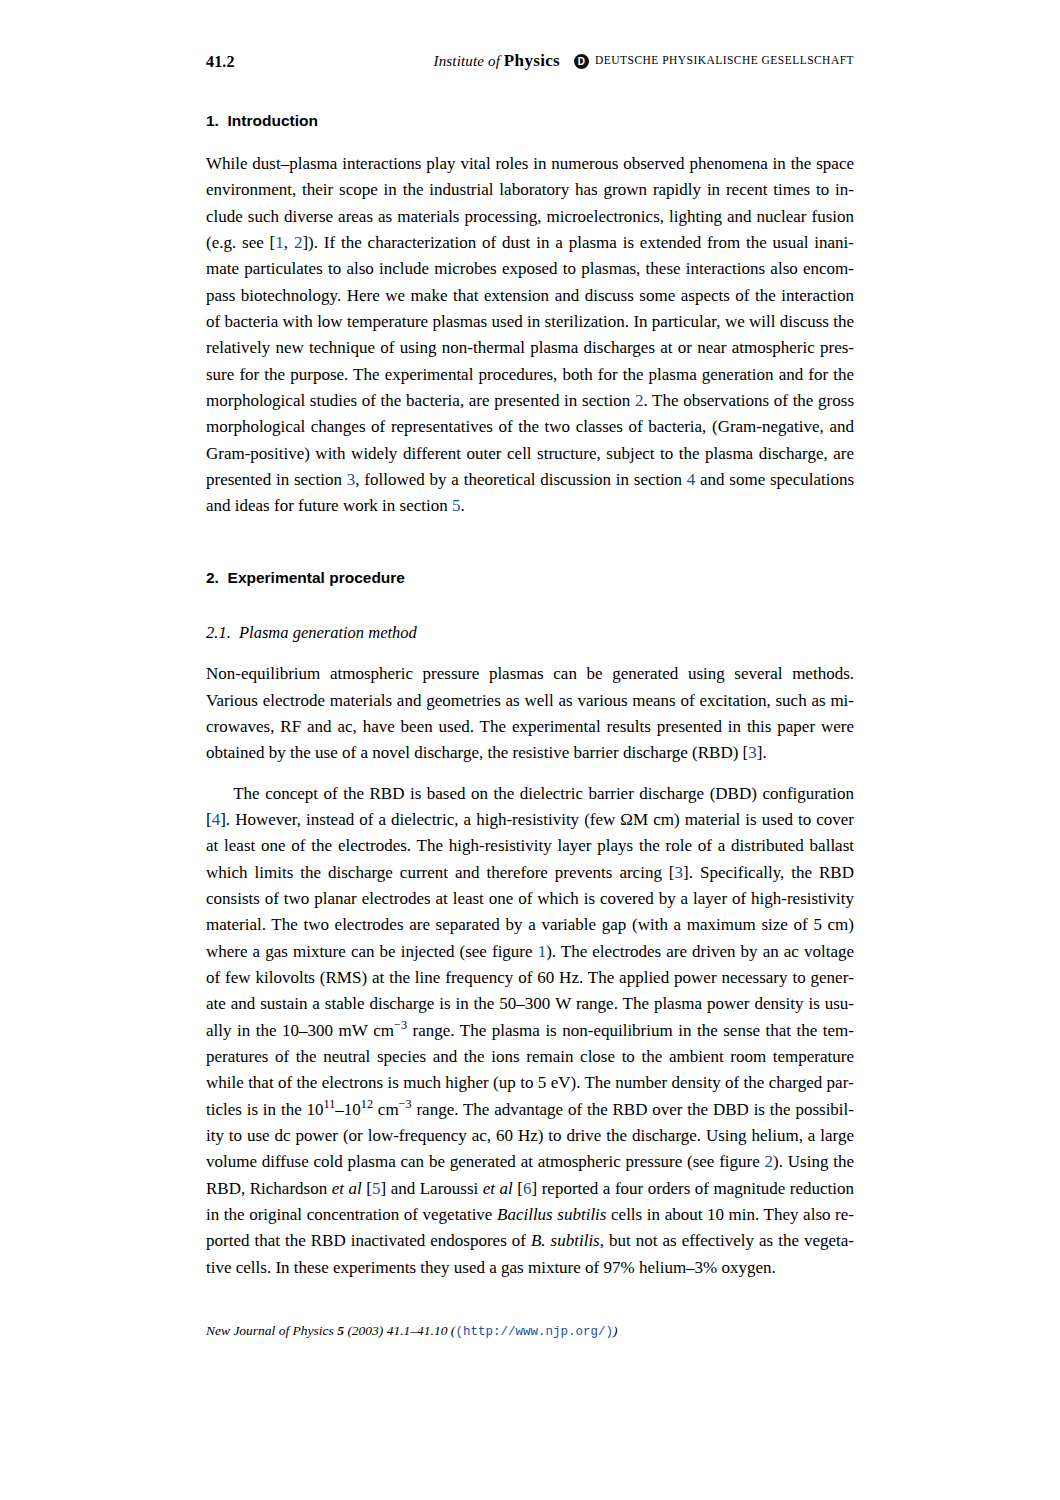41.2
Institute of Physics DDeutsche Physikalische Gesellschaft
1. Introduction
While dust–plasma interactions play vital roles in numerous observed phenomena in the space environment, their scope in the industrial laboratory has grown rapidly in recent times to include such diverse areas as materials processing, microelectronics, lighting and nuclear fusion (e.g. see [1, 2]). If the characterization of dust in a plasma is extended from the usual inanimate particulates to also include microbes exposed to plasmas, these interactions also encompass biotechnology. Here we make that extension and discuss some aspects of the interaction of bacteria with low temperature plasmas used in sterilization. In particular, we will discuss the relatively new technique of using non-thermal plasma discharges at or near atmospheric pressure for the purpose. The experimental procedures, both for the plasma generation and for the morphological studies of the bacteria, are presented in section 2. The observations of the gross morphological changes of representatives of the two classes of bacteria, (Gram-negative, and Gram-positive) with widely different outer cell structure, subject to the plasma discharge, are presented in section 3, followed by a theoretical discussion in section 4 and some speculations and ideas for future work in section 5.
2. Experimental procedure
2.1. Plasma generation method
Non-equilibrium atmospheric pressure plasmas can be generated using several methods. Various electrode materials and geometries as well as various means of excitation, such as microwaves, RF and ac, have been used. The experimental results presented in this paper were obtained by the use of a novel discharge, the resistive barrier discharge (RBD) [3].
The concept of the RBD is based on the dielectric barrier discharge (DBD) configuration [4]. However, instead of a dielectric, a high-resistivity (few ΩM cm) material is used to cover at least one of the electrodes. The high-resistivity layer plays the role of a distributed ballast which limits the discharge current and therefore prevents arcing [3]. Specifically, the RBD consists of two planar electrodes at least one of which is covered by a layer of high-resistivity material. The two electrodes are separated by a variable gap (with a maximum size of 5 cm) where a gas mixture can be injected (see figure 1). The electrodes are driven by an ac voltage of few kilovolts (RMS) at the line frequency of 60 Hz. The applied power necessary to generate and sustain a stable discharge is in the 50–300 W range. The plasma power density is usually in the 10–300 mW cm−3 range. The plasma is non-equilibrium in the sense that the temperatures of the neutral species and the ions remain close to the ambient room temperature while that of the electrons is much higher (up to 5 eV). The number density of the charged particles is in the 1011–1012 cm−3 range. The advantage of the RBD over the DBD is the possibility to use dc power (or low-frequency ac, 60 Hz) to drive the discharge. Using helium, a large volume diffuse cold plasma can be generated at atmospheric pressure (see figure 2). Using the RBD, Richardson et al [5] and Laroussi et al [6] reported a four orders of magnitude reduction in the original concentration of vegetative Bacillus subtilis cells in about 10 min. They also reported that the RBD inactivated endospores of B. subtilis, but not as effectively as the vegetative cells. In these experiments they used a gas mixture of 97% helium–3% oxygen.
New Journal of Physics 5 (2003) 41.1–41.10 ((http://www.njp.org/))